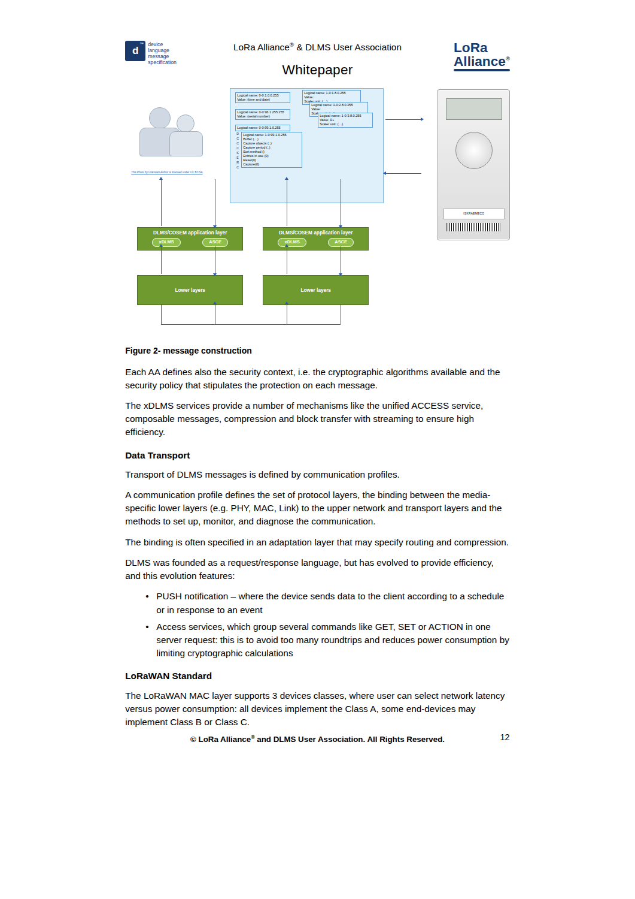d™
device
language
message
specification
LoRa Alliance® & DLMS User Association
Whitepaper
LoRa
Alliance®
This Photo by Unknown Author is licensed under CC BY-SA
Logical name: 0-0:1.0.0.255
Value: (time and date)
Logical name: 0-0:96.1.255.255
Value: (serial number)
Logical name: 0-0:99.1.0.255
Logical name: 1-0:1.8.0.255
Value:
Scaler unit: (…)
Logical name: 1-0:2.8.0.255
Value:
Scaler unit: (…)
Logical name: 1-0:3.8.0.255
Value: R+
Scaler unit: (…)
Logical name: 1-0:99.1.0.255
Buffer (…)
Capture objects (..)
Capture period (..)
Sort method ()
Entries in use (0)
Reset(0)
Capture(0)
D
C
C
C
S
E
R
C
ISKRAEMECO
DLMS/COSEM application layer
xDLMS ASCE
DLMS/COSEM application layer
xDLMS ASCE
Lower layers
Lower layers
Figure 2- message construction
Each AA defines also the security context, i.e. the cryptographic algorithms available and the security policy that stipulates the protection on each message.
The xDLMS services provide a number of mechanisms like the unified ACCESS service, composable messages, compression and block transfer with streaming to ensure high efficiency.
Data Transport
Transport of DLMS messages is defined by communication profiles.
A communication profile defines the set of protocol layers, the binding between the media-specific lower layers (e.g. PHY, MAC, Link) to the upper network and transport layers and the methods to set up, monitor, and diagnose the communication.
The binding is often specified in an adaptation layer that may specify routing and compression.
DLMS was founded as a request/response language, but has evolved to provide efficiency, and this evolution features:
PUSH notification – where the device sends data to the client according to a schedule or in response to an event
Access services, which group several commands like GET, SET or ACTION in one server request: this is to avoid too many roundtrips and reduces power consumption by limiting cryptographic calculations
LoRaWAN Standard
The LoRaWAN MAC layer supports 3 devices classes, where user can select network latency versus power consumption: all devices implement the Class A, some end-devices may implement Class B or Class C.
© LoRa Alliance® and DLMS User Association. All Rights Reserved.
12